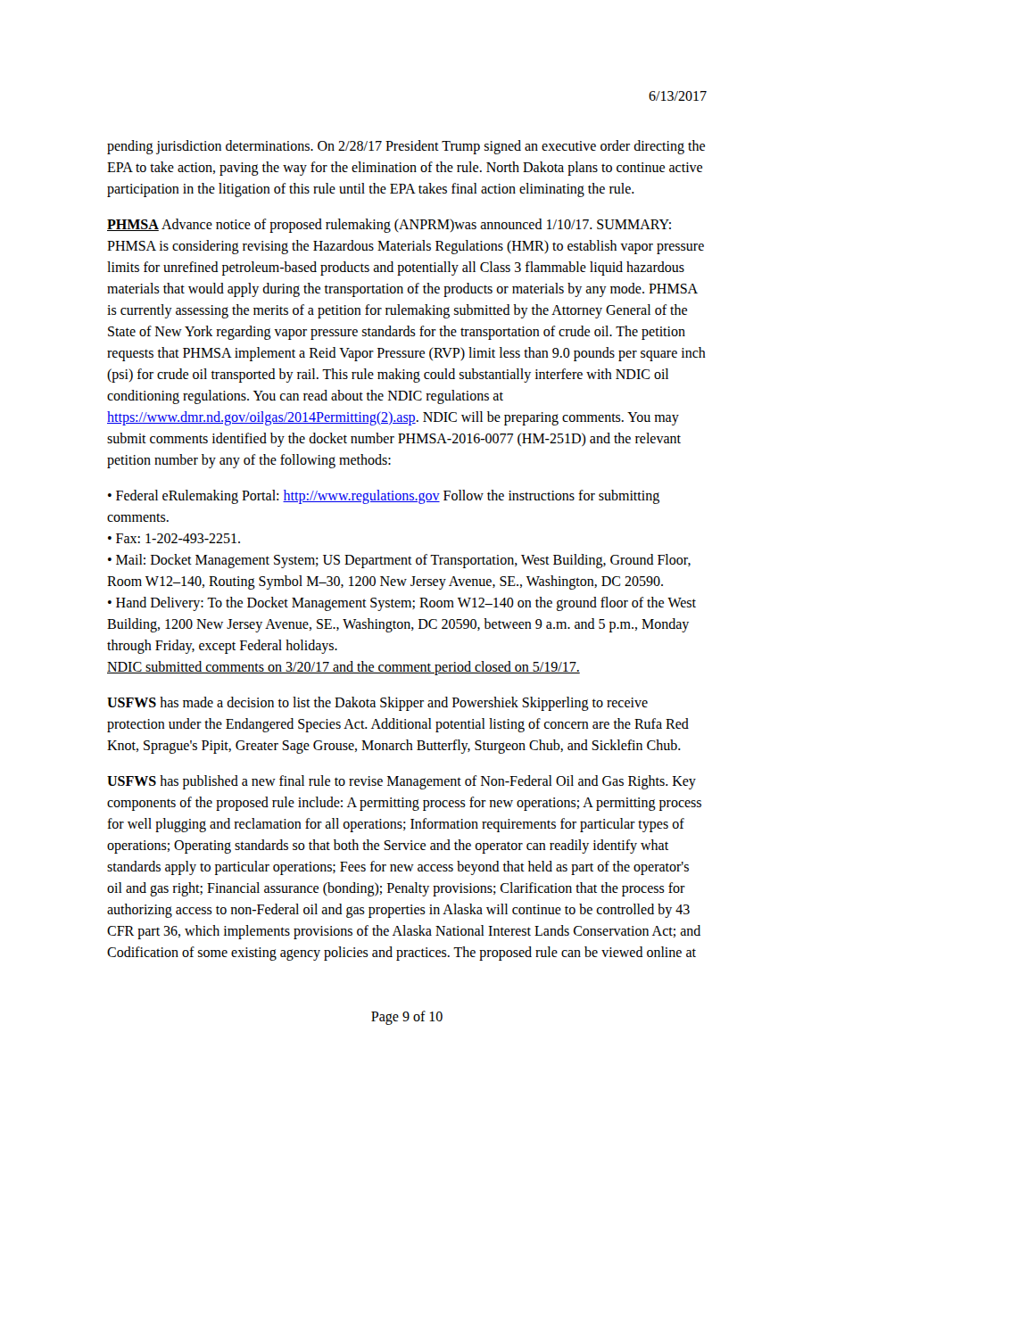6/13/2017
pending jurisdiction determinations. On 2/28/17 President Trump signed an executive order directing the EPA to take action, paving the way for the elimination of the rule. North Dakota plans to continue active participation in the litigation of this rule until the EPA takes final action eliminating the rule.
PHMSA Advance notice of proposed rulemaking (ANPRM)was announced 1/10/17. SUMMARY: PHMSA is considering revising the Hazardous Materials Regulations (HMR) to establish vapor pressure limits for unrefined petroleum-based products and potentially all Class 3 flammable liquid hazardous materials that would apply during the transportation of the products or materials by any mode. PHMSA is currently assessing the merits of a petition for rulemaking submitted by the Attorney General of the State of New York regarding vapor pressure standards for the transportation of crude oil. The petition requests that PHMSA implement a Reid Vapor Pressure (RVP) limit less than 9.0 pounds per square inch (psi) for crude oil transported by rail. This rule making could substantially interfere with NDIC oil conditioning regulations. You can read about the NDIC regulations at https://www.dmr.nd.gov/oilgas/2014Permitting(2).asp. NDIC will be preparing comments. You may submit comments identified by the docket number PHMSA-2016-0077 (HM-251D) and the relevant petition number by any of the following methods:
• Federal eRulemaking Portal: http://www.regulations.gov Follow the instructions for submitting comments.
• Fax: 1-202-493-2251.
• Mail: Docket Management System; US Department of Transportation, West Building, Ground Floor, Room W12–140, Routing Symbol M–30, 1200 New Jersey Avenue, SE., Washington, DC 20590.
• Hand Delivery: To the Docket Management System; Room W12–140 on the ground floor of the West Building, 1200 New Jersey Avenue, SE., Washington, DC 20590, between 9 a.m. and 5 p.m., Monday through Friday, except Federal holidays.
NDIC submitted comments on 3/20/17 and the comment period closed on 5/19/17.
USFWS has made a decision to list the Dakota Skipper and Powershiek Skipperling to receive protection under the Endangered Species Act. Additional potential listing of concern are the Rufa Red Knot, Sprague's Pipit, Greater Sage Grouse, Monarch Butterfly, Sturgeon Chub, and Sicklefin Chub.
USFWS has published a new final rule to revise Management of Non-Federal Oil and Gas Rights. Key components of the proposed rule include: A permitting process for new operations; A permitting process for well plugging and reclamation for all operations; Information requirements for particular types of operations; Operating standards so that both the Service and the operator can readily identify what standards apply to particular operations; Fees for new access beyond that held as part of the operator's oil and gas right; Financial assurance (bonding); Penalty provisions; Clarification that the process for authorizing access to non-Federal oil and gas properties in Alaska will continue to be controlled by 43 CFR part 36, which implements provisions of the Alaska National Interest Lands Conservation Act; and Codification of some existing agency policies and practices. The proposed rule can be viewed online at
Page 9 of 10